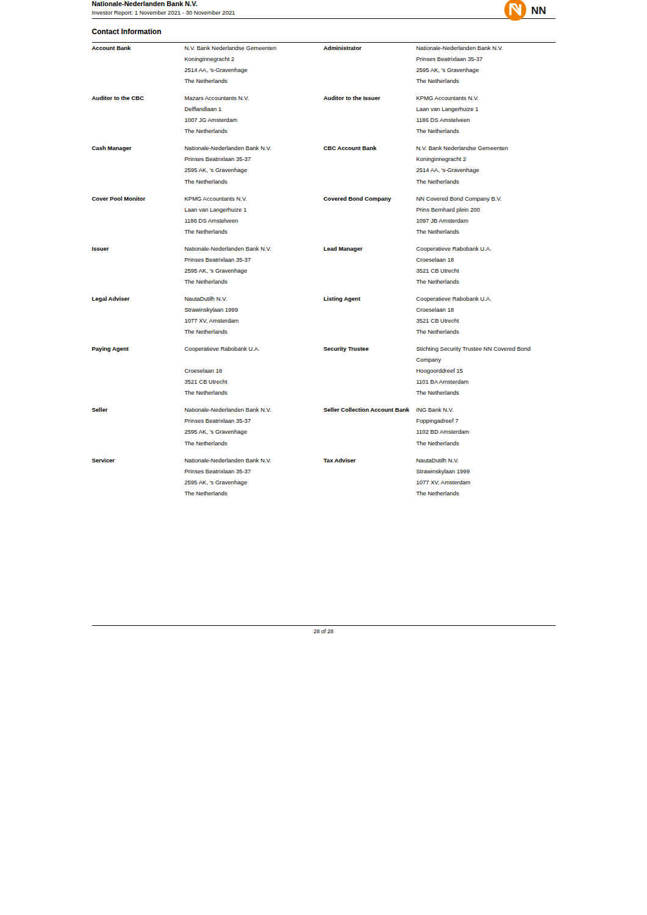Nationale-Nederlanden Bank N.V.
Investor Report: 1 November 2021 - 30 November 2021
NN
Contact Information
| Account Bank | N.V. Bank Nederlandse Gemeenten | Administrator | Nationale-Nederlanden Bank N.V. |
| | Koninginnegracht 2 | | Prinses Beatrixlaan 35-37 |
| | 2514 AA, 's-Gravenhage | | 2595 AK, 's Gravenhage |
| | The Netherlands | | The Netherlands |
| Auditor to the CBC | Mazars Accountants N.V. | Auditor to the Issuer | KPMG Accountants N.V. |
| | Delflandlaan 1 | | Laan van Langerhuize 1 |
| | 1007 JG Amsterdam | | 1186 DS Amstelveen |
| | The Netherlands | | The Netherlands |
| Cash Manager | Nationale-Nederlanden Bank N.V. | CBC Account Bank | N.V. Bank Nederlandse Gemeenten |
| | Prinses Beatrixlaan 35-37 | | Koninginnegracht 2 |
| | 2595 AK, 's Gravenhage | | 2514 AA, 's-Gravenhage |
| | The Netherlands | | The Netherlands |
| Cover Pool Monitor | KPMG Accountants N.V. | Covered Bond Company | NN Covered Bond Company B.V. |
| | Laan van Langerhuize 1 | | Prins Bernhard plein 200 |
| | 1186 DS Amstelveen | | 1097 JB Amsterdam |
| | The Netherlands | | The Netherlands |
| Issuer | Nationale-Nederlanden Bank N.V. | Lead Manager | Cooperatieve Rabobank U.A. |
| | Prinses Beatrixlaan 35-37 | | Croeselaan 18 |
| | 2595 AK, 's Gravenhage | | 3521 CB Utrecht |
| | The Netherlands | | The Netherlands |
| Legal Adviser | NautaDutilh N.V. | Listing Agent | Cooperatieve Rabobank U.A. |
| | Strawinskylaan 1999 | | Croeselaan 18 |
| | 1077 XV, Amsterdam | | 3521 CB Utrecht |
| | The Netherlands | | The Netherlands |
| Paying Agent | Cooperatieve Rabobank U.A. | Security Trustee | Stichting Security Trustee NN Covered Bond Company |
| | Croeselaan 18 | | Hoogoorddreef 15 |
| | 3521 CB Utrecht | | 1101 BA Amsterdam |
| | The Netherlands | | The Netherlands |
| Seller | Nationale-Nederlanden Bank N.V. | Seller Collection Account Bank | ING Bank N.V. |
| | Prinses Beatrixlaan 35-37 | | Foppingadreef 7 |
| | 2595 AK, 's Gravenhage | | 1102 BD Amsterdam |
| | The Netherlands | | The Netherlands |
| Servicer | Nationale-Nederlanden Bank N.V. | Tax Adviser | NautaDutilh N.V. |
| | Prinses Beatrixlaan 35-37 | | Strawinskylaan 1999 |
| | 2595 AK, 's Gravenhage | | 1077 XV, Amsterdam |
| | The Netherlands | | The Netherlands |
28 of 28